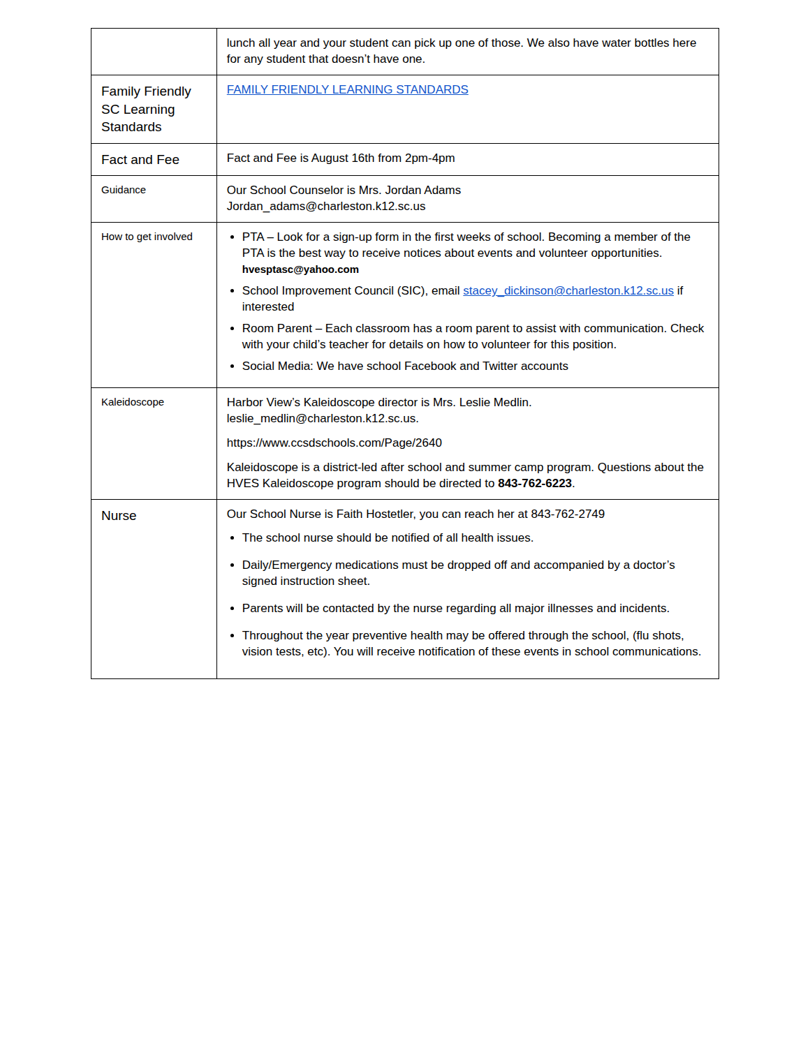| | lunch all year and your student can pick up one of those. We also have water bottles here for any student that doesn’t have one. |
| Family Friendly SC Learning Standards | FAMILY FRIENDLY LEARNING STANDARDS |
| Fact and Fee | Fact and Fee is August 16th from 2pm-4pm |
| Guidance | Our School Counselor is Mrs. Jordan Adams Jordan_adams@charleston.k12.sc.us |
| How to get involved | PTA – Look for a sign-up form in the first weeks of school. Becoming a member of the PTA is the best way to receive notices about events and volunteer opportunities. hvesptasc@yahoo.com School Improvement Council (SIC), email stacey_dickinson@charleston.k12.sc.us if interested Room Parent – Each classroom has a room parent to assist with communication. Check with your child’s teacher for details on how to volunteer for this position. Social Media: We have school Facebook and Twitter accounts |
| Kaleidoscope | Harbor View’s Kaleidoscope director is Mrs. Leslie Medlin. leslie_medlin@charleston.k12.sc.us. https://www.ccsdschools.com/Page/2640 Kaleidoscope is a district-led after school and summer camp program. Questions about the HVES Kaleidoscope program should be directed to 843-762-6223 . |
| Nurse | Our School Nurse is Faith Hostetler, you can reach her at 843-762-2749 The school nurse should be notified of all health issues. Daily/Emergency medications must be dropped off and accompanied by a doctor’s signed instruction sheet. Parents will be contacted by the nurse regarding all major illnesses and incidents. Throughout the year preventive health may be offered through the school, (flu shots, vision tests, etc). You will receive notification of these events in school communications. |